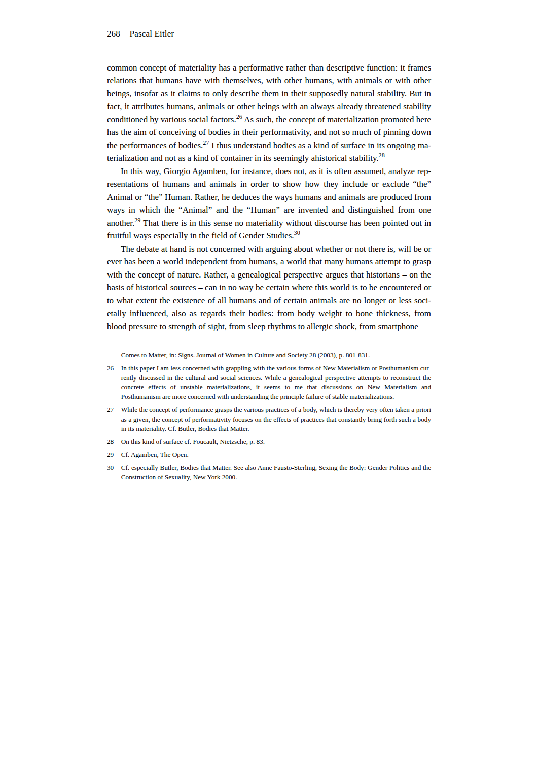268 Pascal Eitler
common concept of materiality has a performative rather than descriptive function: it frames relations that humans have with themselves, with other humans, with animals or with other beings, insofar as it claims to only describe them in their supposedly natural stability. But in fact, it attributes humans, animals or other beings with an always already threatened stability conditioned by various social factors.26 As such, the concept of materialization promoted here has the aim of conceiving of bodies in their performativity, and not so much of pinning down the performances of bodies.27 I thus understand bodies as a kind of surface in its ongoing materialization and not as a kind of container in its seemingly ahistorical stability.28
In this way, Giorgio Agamben, for instance, does not, as it is often assumed, analyze representations of humans and animals in order to show how they include or exclude “the” Animal or “the” Human. Rather, he deduces the ways humans and animals are produced from ways in which the “Animal” and the “Human” are invented and distinguished from one another.29 That there is in this sense no materiality without discourse has been pointed out in fruitful ways especially in the field of Gender Studies.30
The debate at hand is not concerned with arguing about whether or not there is, will be or ever has been a world independent from humans, a world that many humans attempt to grasp with the concept of nature. Rather, a genealogical perspective argues that historians – on the basis of historical sources – can in no way be certain where this world is to be encountered or to what extent the existence of all humans and of certain animals are no longer or less societally influenced, also as regards their bodies: from body weight to bone thickness, from blood pressure to strength of sight, from sleep rhythms to allergic shock, from smartphone
Comes to Matter, in: Signs. Journal of Women in Culture and Society 28 (2003), p. 801-831.
26 In this paper I am less concerned with grappling with the various forms of New Materialism or Posthumanism currently discussed in the cultural and social sciences. While a genealogical perspective attempts to reconstruct the concrete effects of unstable materializations, it seems to me that discussions on New Materialism and Posthumanism are more concerned with understanding the principle failure of stable materializations.
27 While the concept of performance grasps the various practices of a body, which is thereby very often taken a priori as a given, the concept of performativity focuses on the effects of practices that constantly bring forth such a body in its materiality. Cf. Butler, Bodies that Matter.
28 On this kind of surface cf. Foucault, Nietzsche, p. 83.
29 Cf. Agamben, The Open.
30 Cf. especially Butler, Bodies that Matter. See also Anne Fausto-Sterling, Sexing the Body: Gender Politics and the Construction of Sexuality, New York 2000.